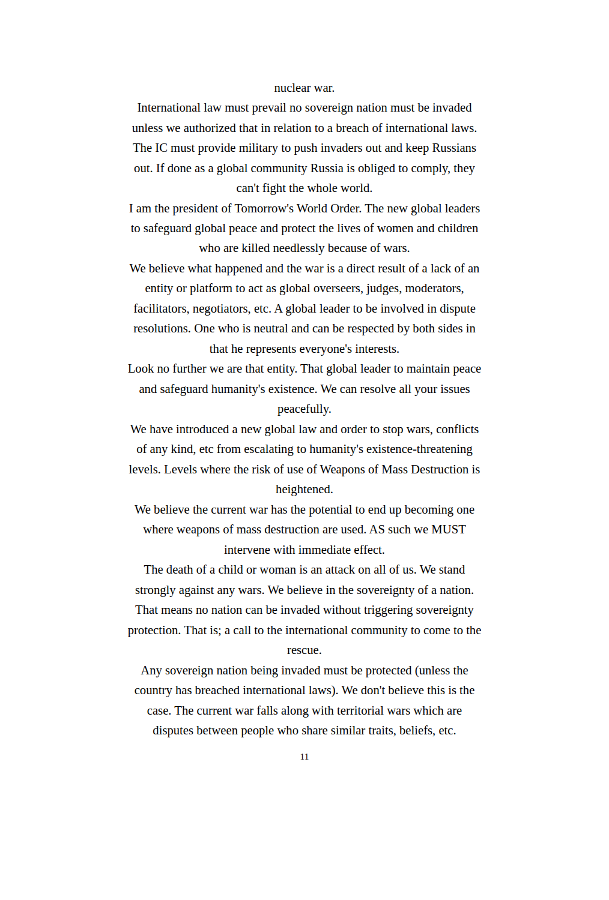nuclear war.
International law must prevail no sovereign nation must be invaded unless we authorized that in relation to a breach of international laws. The IC must provide military to push invaders out and keep Russians out. If done as a global community Russia is obliged to comply, they can't fight the whole world.
I am the president of Tomorrow's World Order. The new global leaders to safeguard global peace and protect the lives of women and children who are killed needlessly because of wars.
We believe what happened and the war is a direct result of a lack of an entity or platform to act as global overseers, judges, moderators, facilitators, negotiators, etc. A global leader to be involved in dispute resolutions. One who is neutral and can be respected by both sides in that he represents everyone's interests.
Look no further we are that entity. That global leader to maintain peace and safeguard humanity's existence. We can resolve all your issues peacefully.
We have introduced a new global law and order to stop wars, conflicts of any kind, etc from escalating to humanity's existence-threatening levels. Levels where the risk of use of Weapons of Mass Destruction is heightened.
We believe the current war has the potential to end up becoming one where weapons of mass destruction are used. AS such we MUST intervene with immediate effect.
The death of a child or woman is an attack on all of us. We stand strongly against any wars. We believe in the sovereignty of a nation. That means no nation can be invaded without triggering sovereignty protection. That is; a call to the international community to come to the rescue.
Any sovereign nation being invaded must be protected (unless the country has breached international laws). We don't believe this is the case. The current war falls along with territorial wars which are disputes between people who share similar traits, beliefs, etc.
11